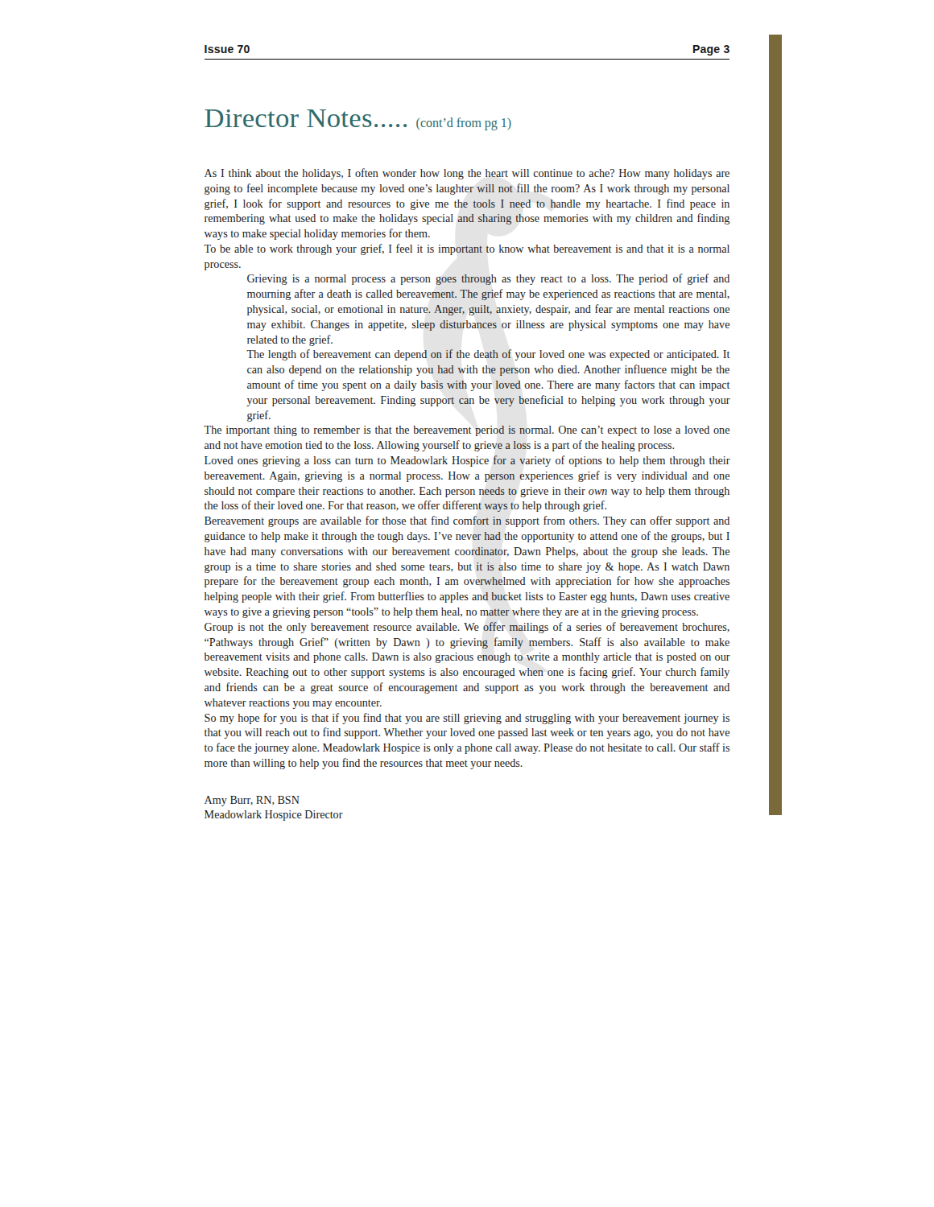Issue 70 Page 3
Director Notes..... (cont’d from pg 1)
As I think about the holidays, I often wonder how long the heart will continue to ache? How many holidays are going to feel incomplete because my loved one’s laughter will not fill the room? As I work through my personal grief, I look for support and resources to give me the tools I need to handle my heartache. I find peace in remembering what used to make the holidays special and sharing those memories with my children and finding ways to make special holiday memories for them.
To be able to work through your grief, I feel it is important to know what bereavement is and that it is a normal process.
Grieving is a normal process a person goes through as they react to a loss. The period of grief and mourning after a death is called bereavement. The grief may be experienced as reactions that are mental, physical, social, or emotional in nature. Anger, guilt, anxiety, despair, and fear are mental reactions one may exhibit. Changes in appetite, sleep disturbances or illness are physical symptoms one may have related to the grief.
The length of bereavement can depend on if the death of your loved one was expected or anticipated. It can also depend on the relationship you had with the person who died. Another influence might be the amount of time you spent on a daily basis with your loved one. There are many factors that can impact your personal bereavement. Finding support can be very beneficial to helping you work through your grief.
The important thing to remember is that the bereavement period is normal. One can’t expect to lose a loved one and not have emotion tied to the loss. Allowing yourself to grieve a loss is a part of the healing process.
Loved ones grieving a loss can turn to Meadowlark Hospice for a variety of options to help them through their bereavement. Again, grieving is a normal process. How a person experiences grief is very individual and one should not compare their reactions to another. Each person needs to grieve in their own way to help them through the loss of their loved one. For that reason, we offer different ways to help through grief.
Bereavement groups are available for those that find comfort in support from others. They can offer support and guidance to help make it through the tough days. I’ve never had the opportunity to attend one of the groups, but I have had many conversations with our bereavement coordinator, Dawn Phelps, about the group she leads. The group is a time to share stories and shed some tears, but it is also time to share joy & hope. As I watch Dawn prepare for the bereavement group each month, I am overwhelmed with appreciation for how she approaches helping people with their grief. From butterflies to apples and bucket lists to Easter egg hunts, Dawn uses creative ways to give a grieving person “tools” to help them heal, no matter where they are at in the grieving process.
Group is not the only bereavement resource available. We offer mailings of a series of bereavement brochures, “Pathways through Grief” (written by Dawn ) to grieving family members. Staff is also available to make bereavement visits and phone calls. Dawn is also gracious enough to write a monthly article that is posted on our website. Reaching out to other support systems is also encouraged when one is facing grief. Your church family and friends can be a great source of encouragement and support as you work through the bereavement and whatever reactions you may encounter.
So my hope for you is that if you find that you are still grieving and struggling with your bereavement journey is that you will reach out to find support. Whether your loved one passed last week or ten years ago, you do not have to face the journey alone. Meadowlark Hospice is only a phone call away. Please do not hesitate to call. Our staff is more than willing to help you find the resources that meet your needs.
Amy Burr, RN, BSN
Meadowlark Hospice Director